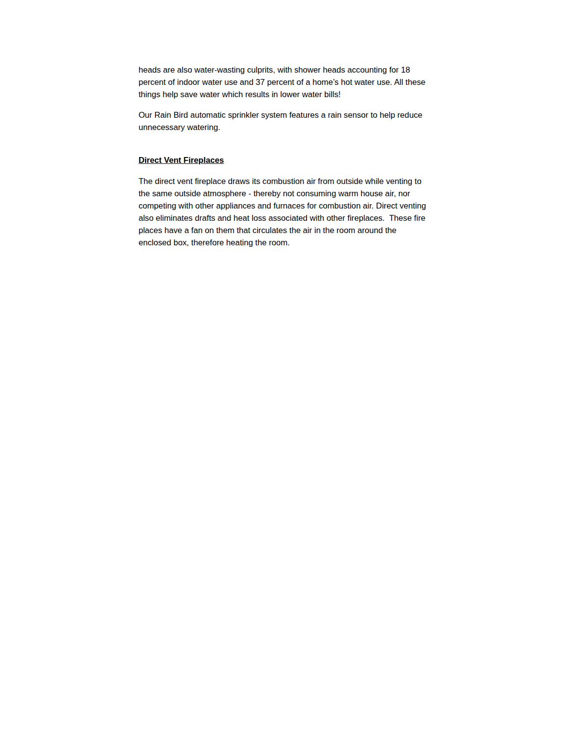heads are also water-wasting culprits, with shower heads accounting for 18 percent of indoor water use and 37 percent of a home’s hot water use. All these things help save water which results in lower water bills!
Our Rain Bird automatic sprinkler system features a rain sensor to help reduce unnecessary watering.
Direct Vent Fireplaces
The direct vent fireplace draws its combustion air from outside while venting to the same outside atmosphere - thereby not consuming warm house air, nor competing with other appliances and furnaces for combustion air. Direct venting also eliminates drafts and heat loss associated with other fireplaces. These fire places have a fan on them that circulates the air in the room around the enclosed box, therefore heating the room.